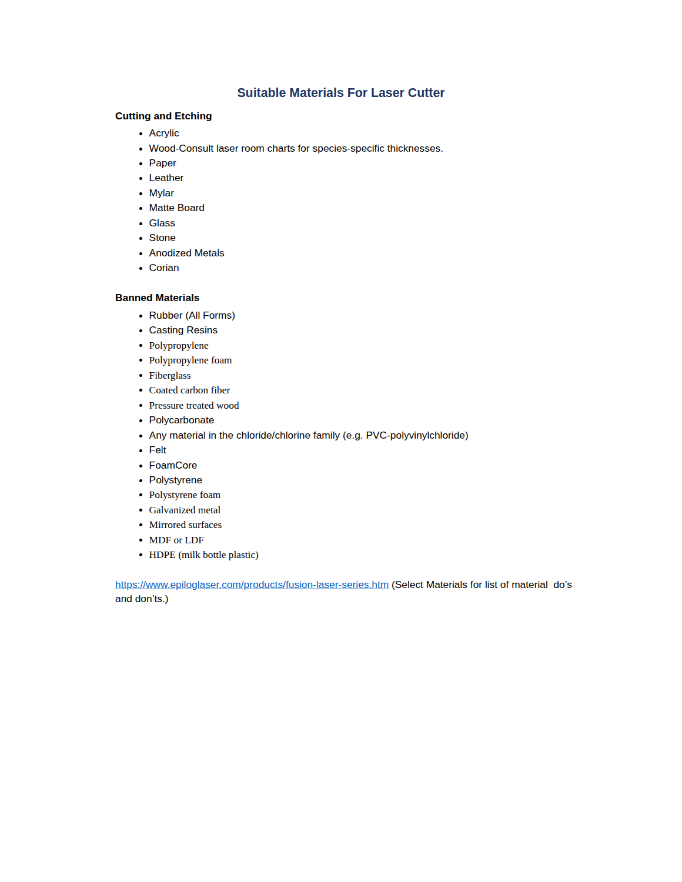Suitable Materials For Laser Cutter
Cutting and Etching
Acrylic
Wood-Consult laser room charts for species-specific thicknesses.
Paper
Leather
Mylar
Matte Board
Glass
Stone
Anodized Metals
Corian
Banned Materials
Rubber (All Forms)
Casting Resins
Polypropylene
Polypropylene foam
Fiberglass
Coated carbon fiber
Pressure treated wood
Polycarbonate
Any material in the chloride/chlorine family (e.g. PVC-polyvinylchloride)
Felt
FoamCore
Polystyrene
Polystyrene foam
Galvanized metal
Mirrored surfaces
MDF or LDF
HDPE (milk bottle plastic)
https://www.epiloglaser.com/products/fusion-laser-series.htm (Select Materials for list of material do’s and don’ts.)